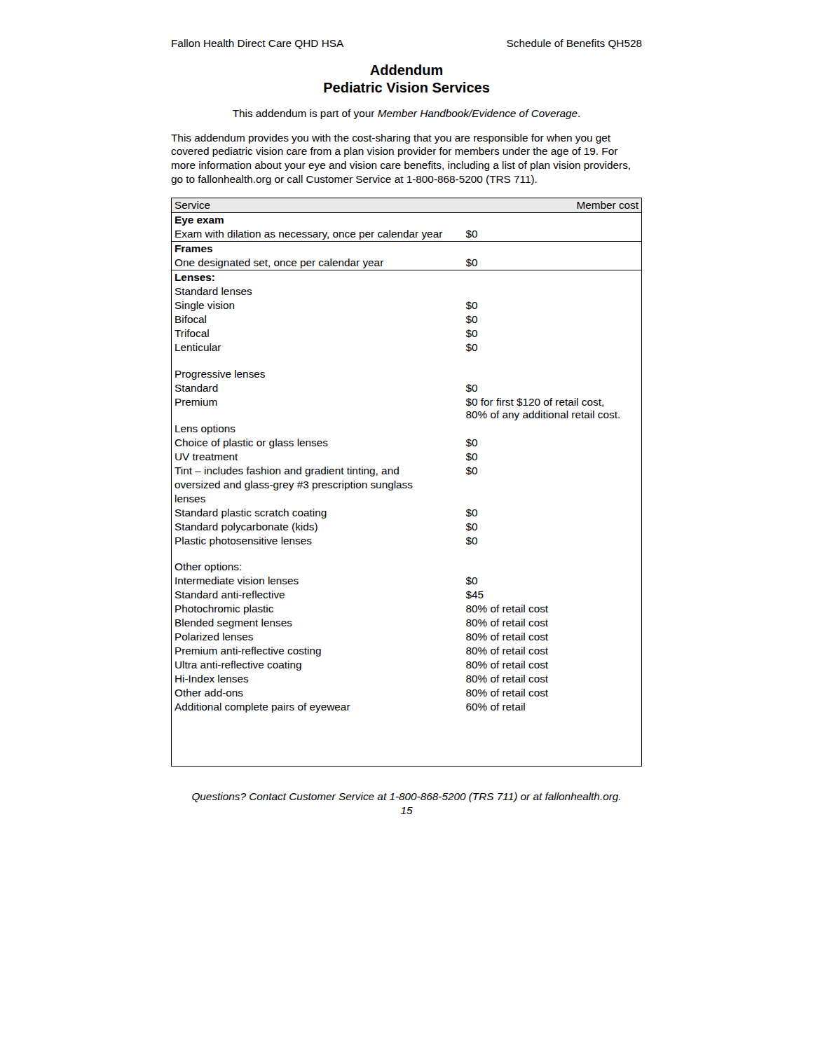Fallon Health Direct Care QHD HSA Schedule of Benefits QH528
AddendumPediatric Vision Services
This addendum is part of your Member Handbook/Evidence of Coverage.
This addendum provides you with the cost-sharing that you are responsible for when you get covered pediatric vision care from a plan vision provider for members under the age of 19. For more information about your eye and vision care benefits, including a list of plan vision providers, go to fallonhealth.org or call Customer Service at 1-800-868-5200 (TRS 711).
| Service | Member cost |
| --- | --- |
| Eye exam | |
| Exam with dilation as necessary, once per calendar year | $0 |
| Frames | |
| One designated set, once per calendar year | $0 |
| Lenses: | |
| Standard lenses | |
| Single vision | $0 |
| Bifocal | $0 |
| Trifocal | $0 |
| Lenticular | $0 |
| Progressive lenses | |
| Standard | $0 |
| Premium | $0 for first $120 of retail cost, 80% of any additional retail cost. |
| Lens options | |
| Choice of plastic or glass lenses | $0 |
| UV treatment | $0 |
| Tint – includes fashion and gradient tinting, and | $0 |
| oversized and glass-grey #3 prescription sunglass | |
| lenses | |
| Standard plastic scratch coating | $0 |
| Standard polycarbonate (kids) | $0 |
| Plastic photosensitive lenses | $0 |
| Other options: | |
| Intermediate vision lenses | $0 |
| Standard anti-reflective | $45 |
| Photochromic plastic | 80% of retail cost |
| Blended segment lenses | 80% of retail cost |
| Polarized lenses | 80% of retail cost |
| Premium anti-reflective costing | 80% of retail cost |
| Ultra anti-reflective coating | 80% of retail cost |
| Hi-Index lenses | 80% of retail cost |
| Other add-ons | 80% of retail cost |
| Additional complete pairs of eyewear | 60% of retail |
Questions? Contact Customer Service at 1-800-868-5200 (TRS 711) or at fallonhealth.org.
15